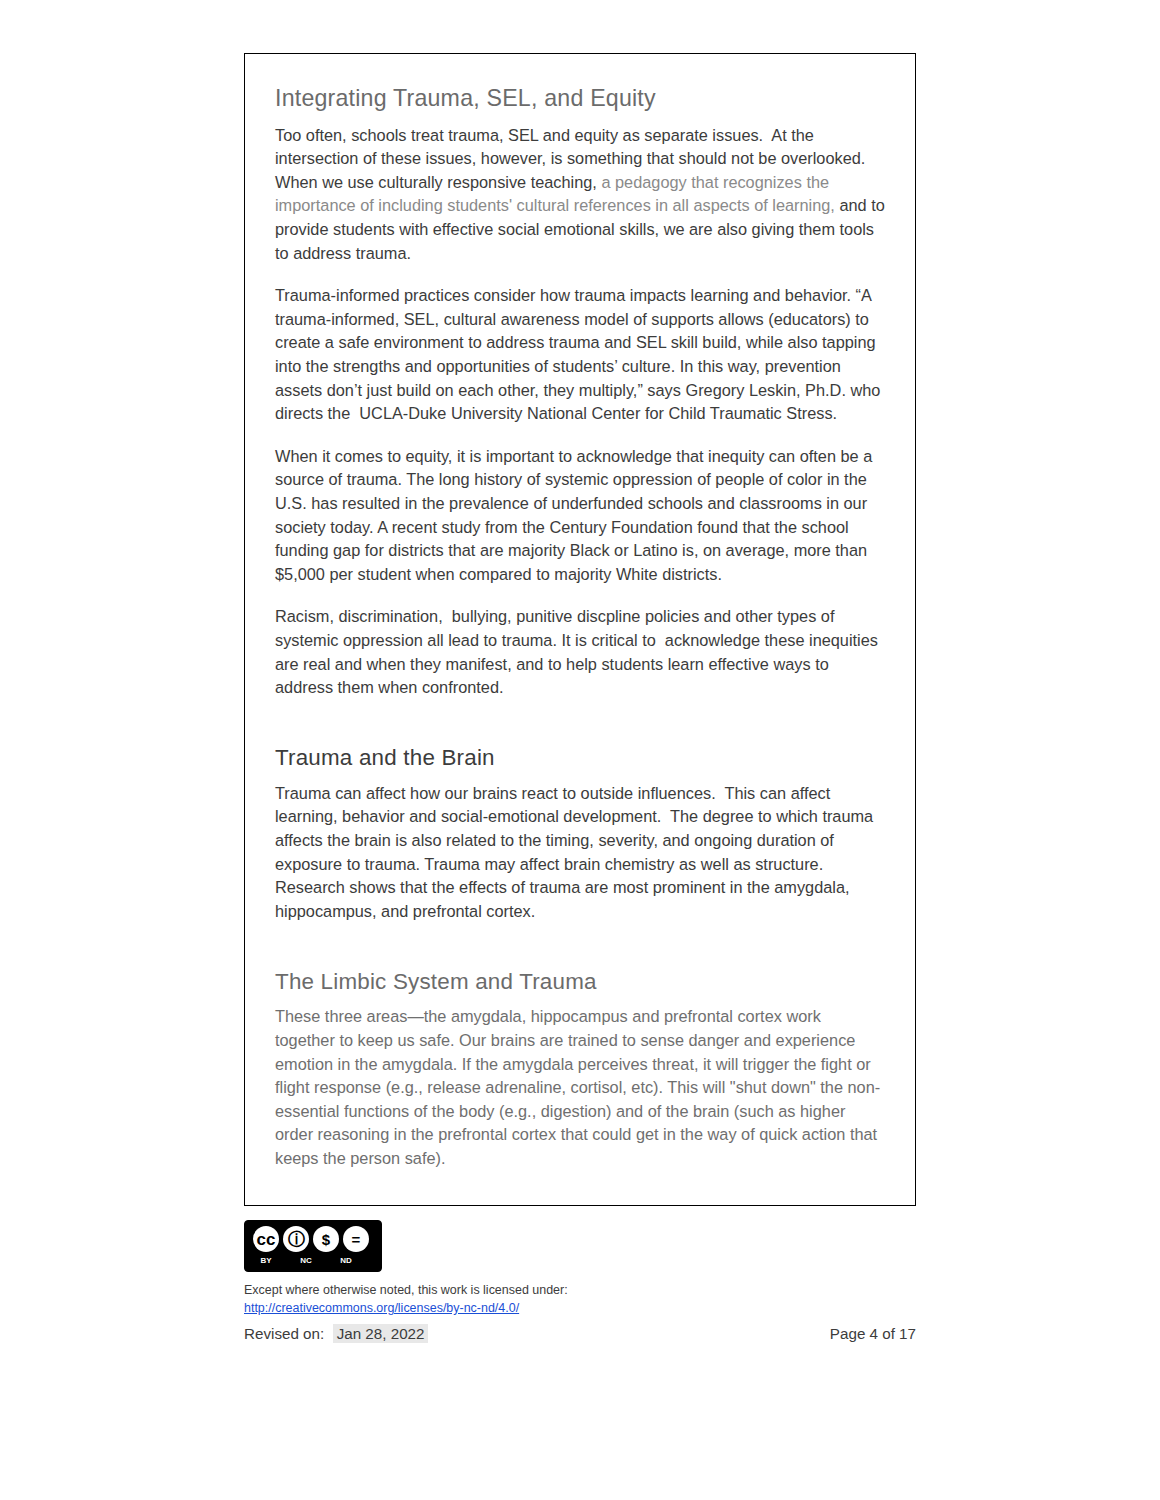Integrating Trauma, SEL, and Equity
Too often, schools treat trauma, SEL and equity as separate issues. At the intersection of these issues, however, is something that should not be overlooked. When we use culturally responsive teaching, a pedagogy that recognizes the importance of including students' cultural references in all aspects of learning, and to provide students with effective social emotional skills, we are also giving them tools to address trauma.
Trauma-informed practices consider how trauma impacts learning and behavior. “A trauma-informed, SEL, cultural awareness model of supports allows (educators) to create a safe environment to address trauma and SEL skill build, while also tapping into the strengths and opportunities of students’ culture. In this way, prevention assets don’t just build on each other, they multiply,” says Gregory Leskin, Ph.D. who directs the UCLA-Duke University National Center for Child Traumatic Stress.
When it comes to equity, it is important to acknowledge that inequity can often be a source of trauma. The long history of systemic oppression of people of color in the U.S. has resulted in the prevalence of underfunded schools and classrooms in our society today. A recent study from the Century Foundation found that the school funding gap for districts that are majority Black or Latino is, on average, more than $5,000 per student when compared to majority White districts.
Racism, discrimination, bullying, punitive discpline policies and other types of systemic oppression all lead to trauma. It is critical to acknowledge these inequities are real and when they manifest, and to help students learn effective ways to address them when confronted.
Trauma and the Brain
Trauma can affect how our brains react to outside influences. This can affect learning, behavior and social-emotional development. The degree to which trauma affects the brain is also related to the timing, severity, and ongoing duration of exposure to trauma. Trauma may affect brain chemistry as well as structure. Research shows that the effects of trauma are most prominent in the amygdala, hippocampus, and prefrontal cortex.
The Limbic System and Trauma
These three areas—the amygdala, hippocampus and prefrontal cortex work together to keep us safe. Our brains are trained to sense danger and experience emotion in the amygdala. If the amygdala perceives threat, it will trigger the fight or flight response (e.g., release adrenaline, cortisol, etc). This will "shut down" the non-essential functions of the body (e.g., digestion) and of the brain (such as higher order reasoning in the prefrontal cortex that could get in the way of quick action that keeps the person safe).
cc ⓘ $ = BY NC ND
Except where otherwise noted, this work is licensed under:
http://creativecommons.org/licenses/by-nc-nd/4.0/
Revised on: Jan 28, 2022 Page 4 of 17